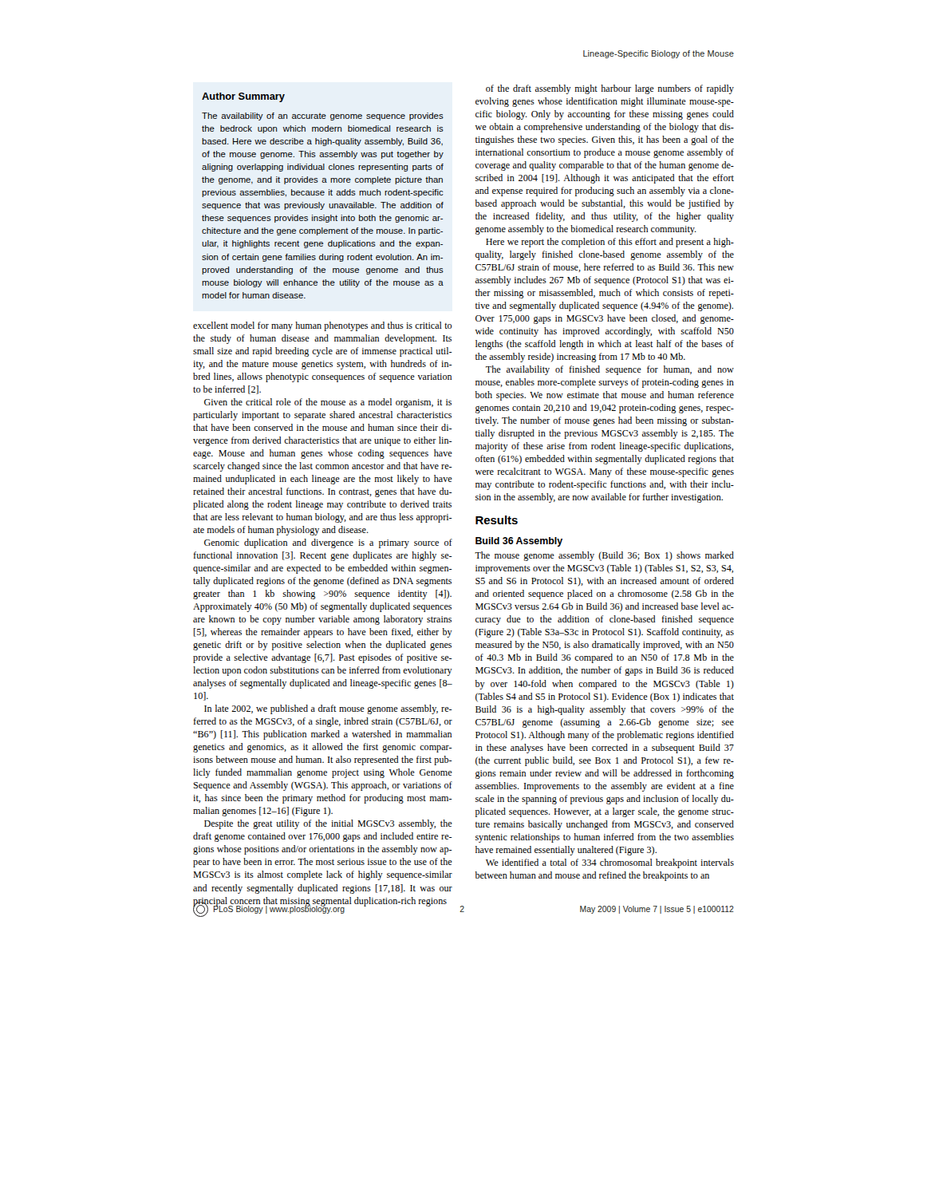Lineage-Specific Biology of the Mouse
Author Summary
The availability of an accurate genome sequence provides the bedrock upon which modern biomedical research is based. Here we describe a high-quality assembly, Build 36, of the mouse genome. This assembly was put together by aligning overlapping individual clones representing parts of the genome, and it provides a more complete picture than previous assemblies, because it adds much rodent-specific sequence that was previously unavailable. The addition of these sequences provides insight into both the genomic architecture and the gene complement of the mouse. In particular, it highlights recent gene duplications and the expansion of certain gene families during rodent evolution. An improved understanding of the mouse genome and thus mouse biology will enhance the utility of the mouse as a model for human disease.
excellent model for many human phenotypes and thus is critical to the study of human disease and mammalian development. Its small size and rapid breeding cycle are of immense practical utility, and the mature mouse genetics system, with hundreds of inbred lines, allows phenotypic consequences of sequence variation to be inferred [2].
Given the critical role of the mouse as a model organism, it is particularly important to separate shared ancestral characteristics that have been conserved in the mouse and human since their divergence from derived characteristics that are unique to either lineage. Mouse and human genes whose coding sequences have scarcely changed since the last common ancestor and that have remained unduplicated in each lineage are the most likely to have retained their ancestral functions. In contrast, genes that have duplicated along the rodent lineage may contribute to derived traits that are less relevant to human biology, and are thus less appropriate models of human physiology and disease.
Genomic duplication and divergence is a primary source of functional innovation [3]. Recent gene duplicates are highly sequence-similar and are expected to be embedded within segmentally duplicated regions of the genome (defined as DNA segments greater than 1 kb showing >90% sequence identity [4]). Approximately 40% (50 Mb) of segmentally duplicated sequences are known to be copy number variable among laboratory strains [5], whereas the remainder appears to have been fixed, either by genetic drift or by positive selection when the duplicated genes provide a selective advantage [6,7]. Past episodes of positive selection upon codon substitutions can be inferred from evolutionary analyses of segmentally duplicated and lineage-specific genes [8–10].
In late 2002, we published a draft mouse genome assembly, referred to as the MGSCv3, of a single, inbred strain (C57BL/6J, or “B6”) [11]. This publication marked a watershed in mammalian genetics and genomics, as it allowed the first genomic comparisons between mouse and human. It also represented the first publicly funded mammalian genome project using Whole Genome Sequence and Assembly (WGSA). This approach, or variations of it, has since been the primary method for producing most mammalian genomes [12–16] (Figure 1).
Despite the great utility of the initial MGSCv3 assembly, the draft genome contained over 176,000 gaps and included entire regions whose positions and/or orientations in the assembly now appear to have been in error. The most serious issue to the use of the MGSCv3 is its almost complete lack of highly sequence-similar and recently segmentally duplicated regions [17,18]. It was our principal concern that missing segmental duplication-rich regions
of the draft assembly might harbour large numbers of rapidly evolving genes whose identification might illuminate mouse-specific biology. Only by accounting for these missing genes could we obtain a comprehensive understanding of the biology that distinguishes these two species. Given this, it has been a goal of the international consortium to produce a mouse genome assembly of coverage and quality comparable to that of the human genome described in 2004 [19]. Although it was anticipated that the effort and expense required for producing such an assembly via a clone-based approach would be substantial, this would be justified by the increased fidelity, and thus utility, of the higher quality genome assembly to the biomedical research community.
Here we report the completion of this effort and present a high-quality, largely finished clone-based genome assembly of the C57BL/6J strain of mouse, here referred to as Build 36. This new assembly includes 267 Mb of sequence (Protocol S1) that was either missing or misassembled, much of which consists of repetitive and segmentally duplicated sequence (4.94% of the genome). Over 175,000 gaps in MGSCv3 have been closed, and genome-wide continuity has improved accordingly, with scaffold N50 lengths (the scaffold length in which at least half of the bases of the assembly reside) increasing from 17 Mb to 40 Mb.
The availability of finished sequence for human, and now mouse, enables more-complete surveys of protein-coding genes in both species. We now estimate that mouse and human reference genomes contain 20,210 and 19,042 protein-coding genes, respectively. The number of mouse genes had been missing or substantially disrupted in the previous MGSCv3 assembly is 2,185. The majority of these arise from rodent lineage-specific duplications, often (61%) embedded within segmentally duplicated regions that were recalcitrant to WGSA. Many of these mouse-specific genes may contribute to rodent-specific functions and, with their inclusion in the assembly, are now available for further investigation.
Results
Build 36 Assembly
The mouse genome assembly (Build 36; Box 1) shows marked improvements over the MGSCv3 (Table 1) (Tables S1, S2, S3, S4, S5 and S6 in Protocol S1), with an increased amount of ordered and oriented sequence placed on a chromosome (2.58 Gb in the MGSCv3 versus 2.64 Gb in Build 36) and increased base level accuracy due to the addition of clone-based finished sequence (Figure 2) (Table S3a–S3c in Protocol S1). Scaffold continuity, as measured by the N50, is also dramatically improved, with an N50 of 40.3 Mb in Build 36 compared to an N50 of 17.8 Mb in the MGSCv3. In addition, the number of gaps in Build 36 is reduced by over 140-fold when compared to the MGSCv3 (Table 1) (Tables S4 and S5 in Protocol S1). Evidence (Box 1) indicates that Build 36 is a high-quality assembly that covers >99% of the C57BL/6J genome (assuming a 2.66-Gb genome size; see Protocol S1). Although many of the problematic regions identified in these analyses have been corrected in a subsequent Build 37 (the current public build, see Box 1 and Protocol S1), a few regions remain under review and will be addressed in forthcoming assemblies. Improvements to the assembly are evident at a fine scale in the spanning of previous gaps and inclusion of locally duplicated sequences. However, at a larger scale, the genome structure remains basically unchanged from MGSCv3, and conserved syntenic relationships to human inferred from the two assemblies have remained essentially unaltered (Figure 3).
We identified a total of 334 chromosomal breakpoint intervals between human and mouse and refined the breakpoints to an
PLoS Biology | www.plosbiology.org
2
May 2009 | Volume 7 | Issue 5 | e1000112